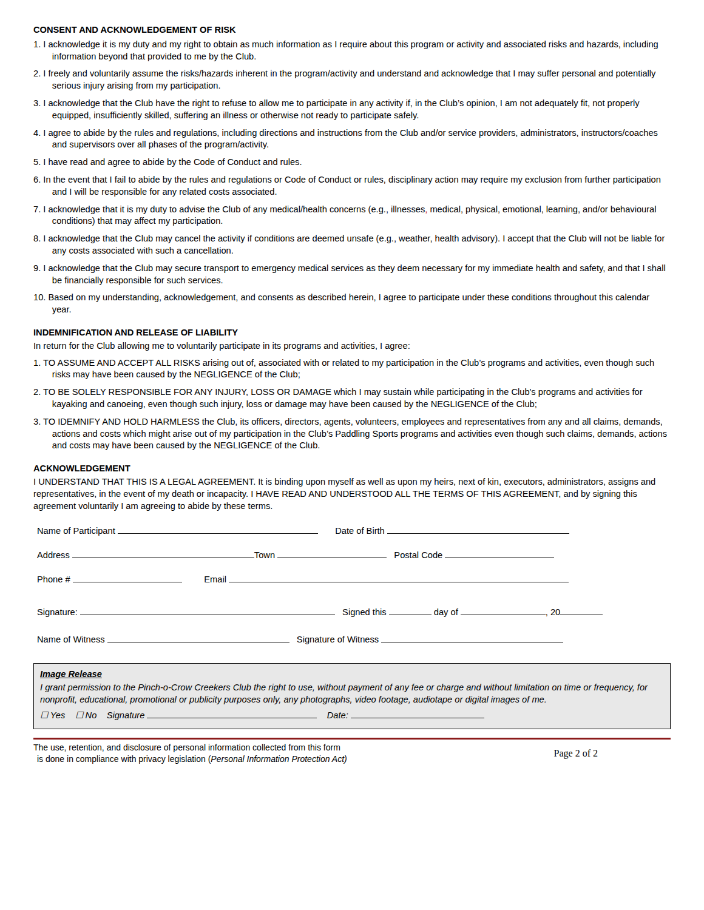Consent and Acknowledgement of Risk
I acknowledge it is my duty and my right to obtain as much information as I require about this program or activity and associated risks and hazards, including information beyond that provided to me by the Club.
I freely and voluntarily assume the risks/hazards inherent in the program/activity and understand and acknowledge that I may suffer personal and potentially serious injury arising from my participation.
I acknowledge that the Club have the right to refuse to allow me to participate in any activity if, in the Club’s opinion, I am not adequately fit, not properly equipped, insufficiently skilled, suffering an illness or otherwise not ready to participate safely.
I agree to abide by the rules and regulations, including directions and instructions from the Club and/or service providers, administrators, instructors/coaches and supervisors over all phases of the program/activity.
I have read and agree to abide by the Code of Conduct and rules.
In the event that I fail to abide by the rules and regulations or Code of Conduct or rules, disciplinary action may require my exclusion from further participation and I will be responsible for any related costs associated.
I acknowledge that it is my duty to advise the Club of any medical/health concerns (e.g., illnesses, medical, physical, emotional, learning, and/or behavioural conditions) that may affect my participation.
I acknowledge that the Club may cancel the activity if conditions are deemed unsafe (e.g., weather, health advisory). I accept that the Club will not be liable for any costs associated with such a cancellation.
I acknowledge that the Club may secure transport to emergency medical services as they deem necessary for my immediate health and safety, and that I shall be financially responsible for such services.
Based on my understanding, acknowledgement, and consents as described herein, I agree to participate under these conditions throughout this calendar year.
Indemnification and Release of Liability
In return for the Club allowing me to voluntarily participate in its programs and activities, I agree:
TO ASSUME AND ACCEPT ALL RISKS arising out of, associated with or related to my participation in the Club’s programs and activities, even though such risks may have been caused by the NEGLIGENCE of the Club;
TO BE SOLELY RESPONSIBLE FOR ANY INJURY, LOSS OR DAMAGE which I may sustain while participating in the Club's programs and activities for kayaking and canoeing, even though such injury, loss or damage may have been caused by the NEGLIGENCE of the Club;
TO IDEMNIFY AND HOLD HARMLESS the Club, its officers, directors, agents, volunteers, employees and representatives from any and all claims, demands, actions and costs which might arise out of my participation in the Club’s Paddling Sports programs and activities even though such claims, demands, actions and costs may have been caused by the NEGLIGENCE of the Club.
Acknowledgement
I UNDERSTAND THAT THIS IS A LEGAL AGREEMENT. It is binding upon myself as well as upon my heirs, next of kin, executors, administrators, assigns and representatives, in the event of my death or incapacity. I HAVE READ AND UNDERSTOOD ALL THE TERMS OF THIS AGREEMENT, and by signing this agreement voluntarily I am agreeing to abide by these terms.
Name of Participant Date of Birth
Address Town Postal Code
Phone # Email
Signature: Signed this day of , 20
Name of Witness Signature of Witness
Image Release
I grant permission to the Pinch-o-Crow Creekers Club the right to use, without payment of any fee or charge and without limitation on time or frequency, for nonprofit, educational, promotional or publicity purposes only, any photographs, video footage, audiotape or digital images of me.
☐ Yes ☐ No Signature Date:
Page 2 of 2
The use, retention, and disclosure of personal information collected from this form
is done in compliance with privacy legislation (Personal Information Protection Act)